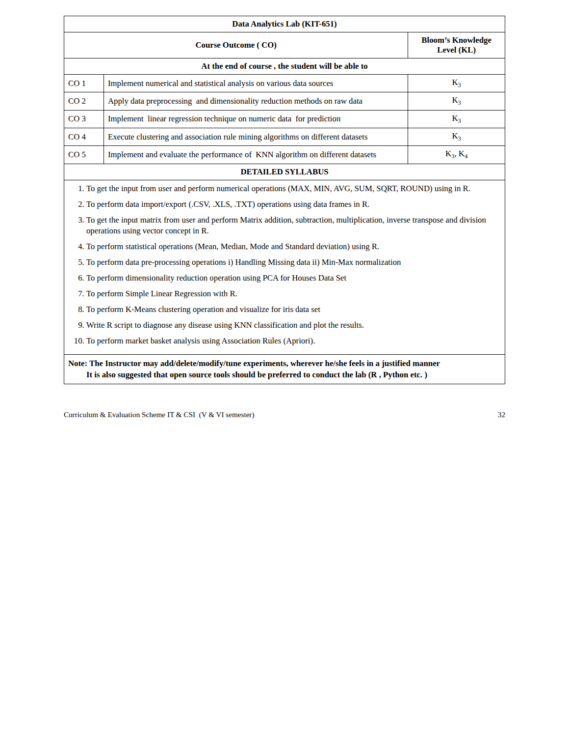| Data Analytics Lab (KIT-651) |
| Course Outcome ( CO) | Bloom’s Knowledge Level (KL) |
| At the end of course , the student will be able to |
| CO 1 | Implement numerical and statistical analysis on various data sources | K 3 |
| CO 2 | Apply data preprocessing and dimensionality reduction methods on raw data | K 3 |
| CO 3 | Implement linear regression technique on numeric data for prediction | K 3 |
| CO 4 | Execute clustering and association rule mining algorithms on different datasets | K 3 |
| CO 5 | Implement and evaluate the performance of KNN algorithm on different datasets | K 3 , K 4 |
| DETAILED SYLLABUS |
| To get the input from user and perform numerical operations (MAX, MIN, AVG, SUM, SQRT, ROUND) using in R. To perform data import/export (.CSV, .XLS, .TXT) operations using data frames in R. To get the input matrix from user and perform Matrix addition, subtraction, multiplication, inverse transpose and division operations using vector concept in R. To perform statistical operations (Mean, Median, Mode and Standard deviation) using R. To perform data pre-processing operations i) Handling Missing data ii) Min-Max normalization To perform dimensionality reduction operation using PCA for Houses Data Set To perform Simple Linear Regression with R. To perform K-Means clustering operation and visualize for iris data set Write R script to diagnose any disease using KNN classification and plot the results. To perform market basket analysis using Association Rules (Apriori). |
| Note: The Instructor may add/delete/modify/tune experiments, wherever he/she feels in a justified manner It is also suggested that open source tools should be preferred to conduct the lab (R , Python etc. ) |
Curriculum & Evaluation Scheme IT & CSI (V & VI semester) 32